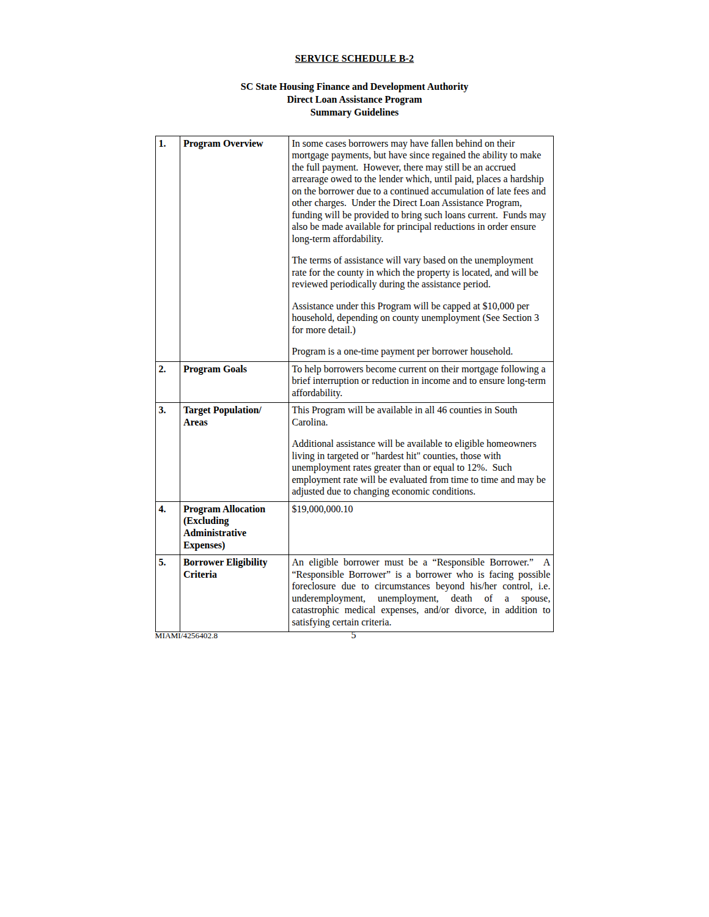SERVICE SCHEDULE B-2
SC State Housing Finance and Development Authority
Direct Loan Assistance Program
Summary Guidelines
| 1. | Program Overview | In some cases borrowers may have fallen behind on their mortgage payments, but have since regained the ability to make the full payment. However, there may still be an accrued arrearage owed to the lender which, until paid, places a hardship on the borrower due to a continued accumulation of late fees and other charges. Under the Direct Loan Assistance Program, funding will be provided to bring such loans current. Funds may also be made available for principal reductions in order ensure long-term affordability. The terms of assistance will vary based on the unemployment rate for the county in which the property is located, and will be reviewed periodically during the assistance period. Assistance under this Program will be capped at $10,000 per household, depending on county unemployment (See Section 3 for more detail.) Program is a one-time payment per borrower household. |
| 2. | Program Goals | To help borrowers become current on their mortgage following a brief interruption or reduction in income and to ensure long-term affordability. |
| 3. | Target Population/ Areas | This Program will be available in all 46 counties in South Carolina. Additional assistance will be available to eligible homeowners living in targeted or "hardest hit" counties, those with unemployment rates greater than or equal to 12%. Such employment rate will be evaluated from time to time and may be adjusted due to changing economic conditions. |
| 4. | Program Allocation (Excluding Administrative Expenses) | $19,000,000.10 |
| 5. | Borrower Eligibility Criteria | An eligible borrower must be a “Responsible Borrower.” A “Responsible Borrower” is a borrower who is facing possible foreclosure due to circumstances beyond his/her control, i.e. underemployment, unemployment, death of a spouse, catastrophic medical expenses, and/or divorce, in addition to satisfying certain criteria. |
MIAMI/4256402.8 5